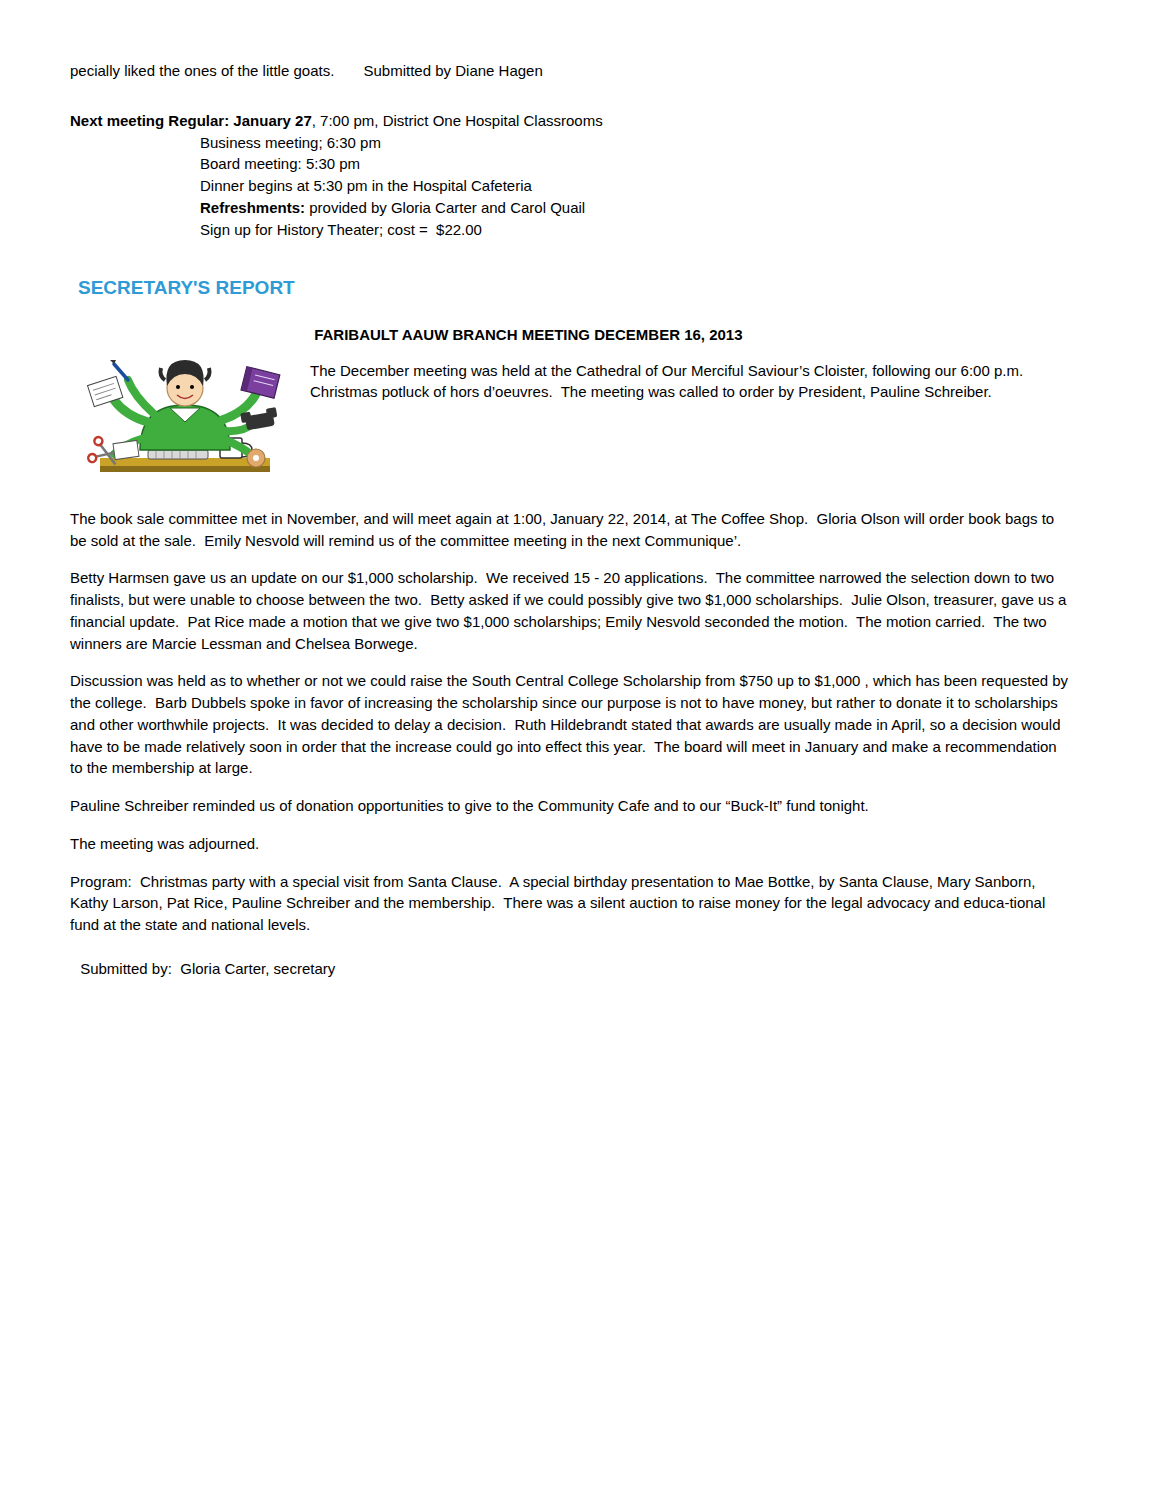pecially liked the ones of the little goats. Submitted by Diane Hagen
Next meeting Regular: January 27, 7:00 pm, District One Hospital Classrooms
Business meeting; 6:30 pm Board meeting: 5:30 pm Dinner begins at 5:30 pm in the Hospital Cafeteria Refreshments: provided by Gloria Carter and Carol Quail Sign up for History Theater; cost = $22.00
SECRETARY'S REPORT
FARIBAULT AAUW BRANCH MEETING DECEMBER 16, 2013
The December meeting was held at the Cathedral of Our Merciful Saviour’s Cloister, following our 6:00 p.m. Christmas potluck of hors d’oeuvres. The meeting was called to order by President, Pauline Schreiber.
The book sale committee met in November, and will meet again at 1:00, January 22, 2014, at The Coffee Shop. Gloria Olson will order book bags to be sold at the sale. Emily Nesvold will remind us of the committee meeting in the next Communique’.
Betty Harmsen gave us an update on our $1,000 scholarship. We received 15 - 20 applications. The committee narrowed the selection down to two finalists, but were unable to choose between the two. Betty asked if we could possibly give two $1,000 scholarships. Julie Olson, treasurer, gave us a financial update. Pat Rice made a motion that we give two $1,000 scholarships; Emily Nesvold seconded the motion. The motion carried. The two winners are Marcie Lessman and Chelsea Borwege.
Discussion was held as to whether or not we could raise the South Central College Scholarship from $750 up to $1,000 , which has been requested by the college. Barb Dubbels spoke in favor of increasing the scholarship since our purpose is not to have money, but rather to donate it to scholarships and other worthwhile projects. It was decided to delay a decision. Ruth Hildebrandt stated that awards are usually made in April, so a decision would have to be made relatively soon in order that the increase could go into effect this year. The board will meet in January and make a recommendation to the membership at large.
Pauline Schreiber reminded us of donation opportunities to give to the Community Cafe and to our “Buck-It” fund tonight.
The meeting was adjourned.
Program: Christmas party with a special visit from Santa Clause. A special birthday presentation to Mae Bottke, by Santa Clause, Mary Sanborn, Kathy Larson, Pat Rice, Pauline Schreiber and the membership. There was a silent auction to raise money for the legal advocacy and educa-tional fund at the state and national levels.
Submitted by: Gloria Carter, secretary